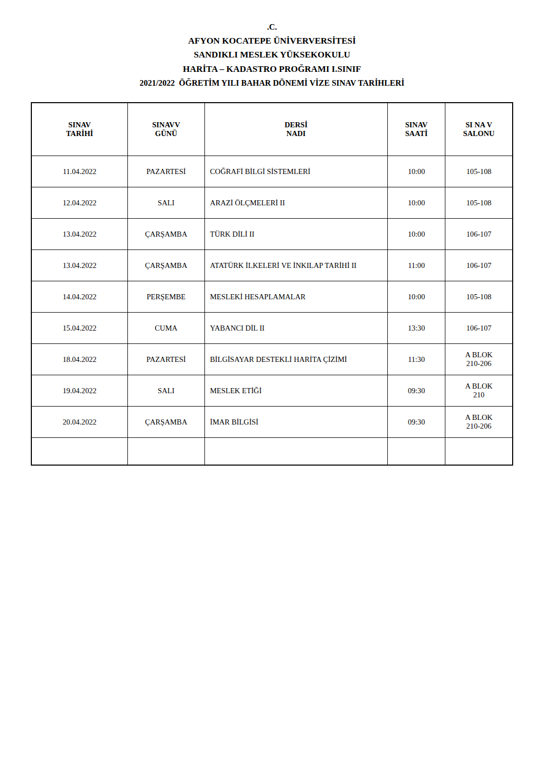.C.
AFYON KOCATEPE ÜNİVERVERSİTESİ
SANDIKLI MESLEK YÜKSEKOKULU
HARİTA – KADASTRO PROĞRAMI I.SINIF
2021/2022 ÖĞRETİM YILI BAHAR DÖNEMİ VİZE SINAV TARİHLERİ
| SINAV TARİHİ | SINAVV GÜNÜ | DERSİ NADI | SINAV SAATİ | SI NA V SALONU |
| --- | --- | --- | --- | --- |
| 11.04.2022 | PAZARTESİ | COĞRAFİ BİLGİ SİSTEMLERİ | 10:00 | 105-108 |
| 12.04.2022 | SALI | ARAZİ ÖLÇMELERİ II | 10:00 | 105-108 |
| 13.04.2022 | ÇARŞAMBA | TÜRK DİLİ II | 10:00 | 106-107 |
| 13.04.2022 | ÇARŞAMBA | ATATÜRK İLKELERİ VE İNKILAP TARİHİ II | 11:00 | 106-107 |
| 14.04.2022 | PERŞEMBE | MESLEKİ HESAPLAMALAR | 10:00 | 105-108 |
| 15.04.2022 | CUMA | YABANCI DİL II | 13:30 | 106-107 |
| 18.04.2022 | PAZARTESİ | BİLGİSAYAR DESTEKLİ HARİTA ÇİZİMİ | 11:30 | A BLOK 210-206 |
| 19.04.2022 | SALI | MESLEK ETİĞİ | 09:30 | A BLOK 210 |
| 20.04.2022 | ÇARŞAMBA | İMAR BİLGİSİ | 09:30 | A BLOK 210-206 |